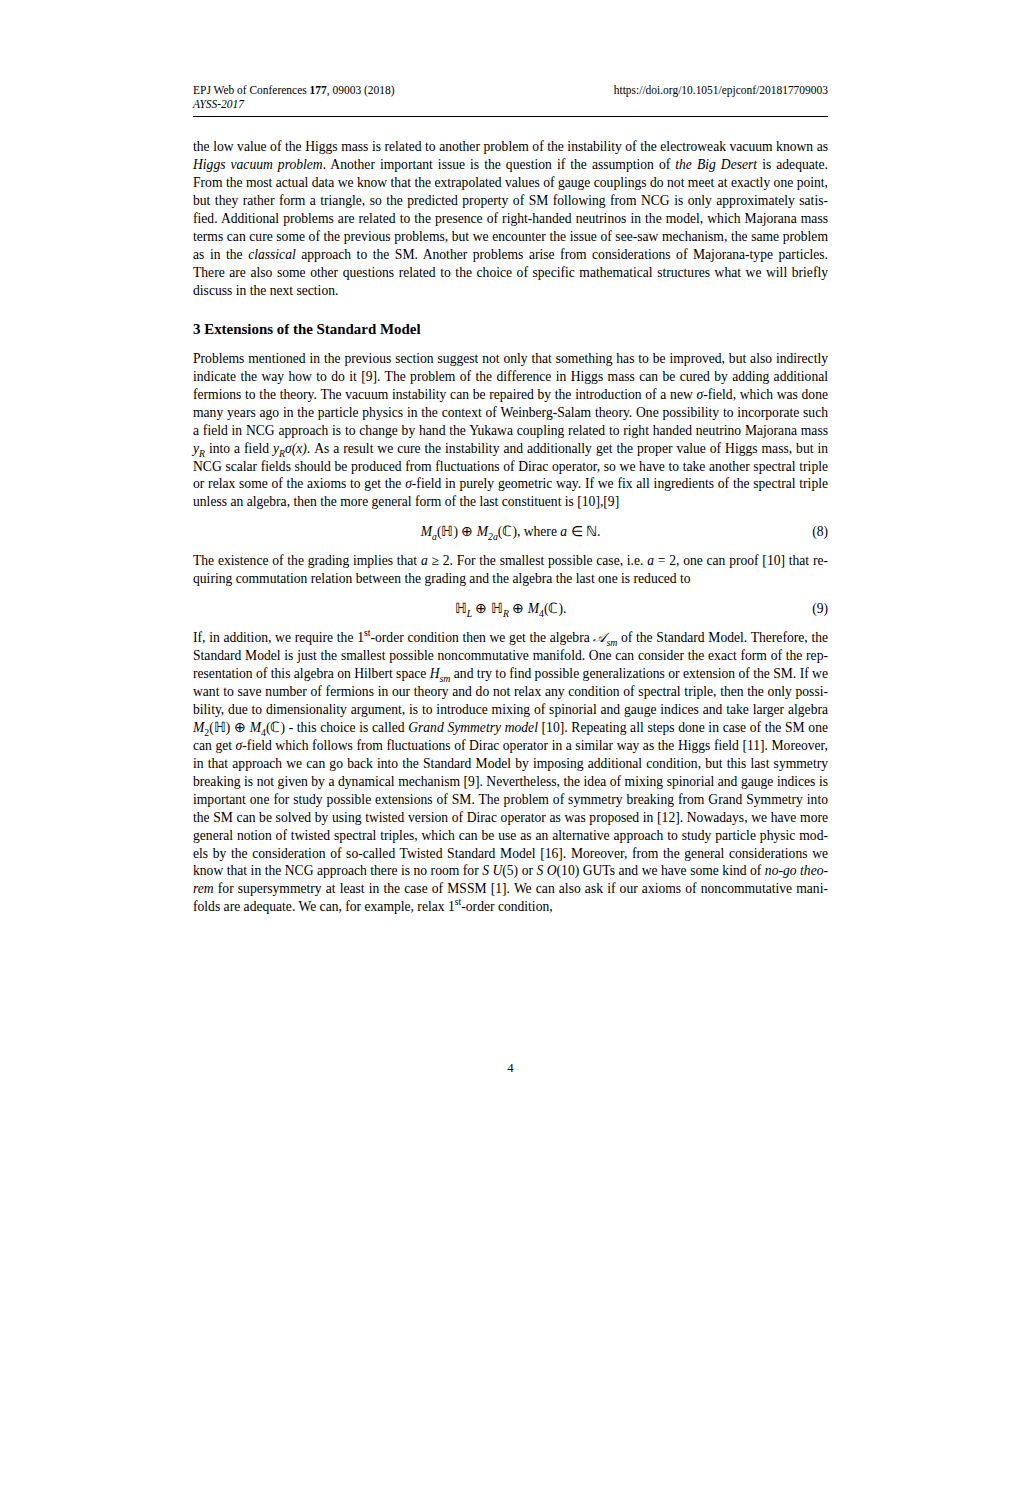EPJ Web of Conferences 177, 09003 (2018)
AYSS-2017
https://doi.org/10.1051/epjconf/201817709003
the low value of the Higgs mass is related to another problem of the instability of the electroweak vacuum known as Higgs vacuum problem. Another important issue is the question if the assumption of the Big Desert is adequate. From the most actual data we know that the extrapolated values of gauge couplings do not meet at exactly one point, but they rather form a triangle, so the predicted property of SM following from NCG is only approximately satisfied. Additional problems are related to the presence of right-handed neutrinos in the model, which Majorana mass terms can cure some of the previous problems, but we encounter the issue of see-saw mechanism, the same problem as in the classical approach to the SM. Another problems arise from considerations of Majorana-type particles. There are also some other questions related to the choice of specific mathematical structures what we will briefly discuss in the next section.
3 Extensions of the Standard Model
Problems mentioned in the previous section suggest not only that something has to be improved, but also indirectly indicate the way how to do it [9]. The problem of the difference in Higgs mass can be cured by adding additional fermions to the theory. The vacuum instability can be repaired by the introduction of a new σ-field, which was done many years ago in the particle physics in the context of Weinberg-Salam theory. One possibility to incorporate such a field in NCG approach is to change by hand the Yukawa coupling related to right handed neutrino Majorana mass yR into a field yRσ(x). As a result we cure the instability and additionally get the proper value of Higgs mass, but in NCG scalar fields should be produced from fluctuations of Dirac operator, so we have to take another spectral triple or relax some of the axioms to get the σ-field in purely geometric way. If we fix all ingredients of the spectral triple unless an algebra, then the more general form of the last constituent is [10],[9]
Ma(ℍ) ⊕ M2a(ℂ), where a ∈ ℕ. (8)
The existence of the grading implies that a ≥ 2. For the smallest possible case, i.e. a = 2, one can proof [10] that requiring commutation relation between the grading and the algebra the last one is reduced to
ℍL ⊕ ℍR ⊕ M4(ℂ). (9)
If, in addition, we require the 1st-order condition then we get the algebra 𝒜sm of the Standard Model. Therefore, the Standard Model is just the smallest possible noncommutative manifold. One can consider the exact form of the representation of this algebra on Hilbert space Hsm and try to find possible generalizations or extension of the SM. If we want to save number of fermions in our theory and do not relax any condition of spectral triple, then the only possibility, due to dimensionality argument, is to introduce mixing of spinorial and gauge indices and take larger algebra M2(ℍ) ⊕ M4(ℂ) - this choice is called Grand Symmetry model [10]. Repeating all steps done in case of the SM one can get σ-field which follows from fluctuations of Dirac operator in a similar way as the Higgs field [11]. Moreover, in that approach we can go back into the Standard Model by imposing additional condition, but this last symmetry breaking is not given by a dynamical mechanism [9]. Nevertheless, the idea of mixing spinorial and gauge indices is important one for study possible extensions of SM. The problem of symmetry breaking from Grand Symmetry into the SM can be solved by using twisted version of Dirac operator as was proposed in [12]. Nowadays, we have more general notion of twisted spectral triples, which can be use as an alternative approach to study particle physic models by the consideration of so-called Twisted Standard Model [16]. Moreover, from the general considerations we know that in the NCG approach there is no room for S U(5) or S O(10) GUTs and we have some kind of no-go theorem for supersymmetry at least in the case of MSSM [1]. We can also ask if our axioms of noncommutative manifolds are adequate. We can, for example, relax 1st-order condition,
4